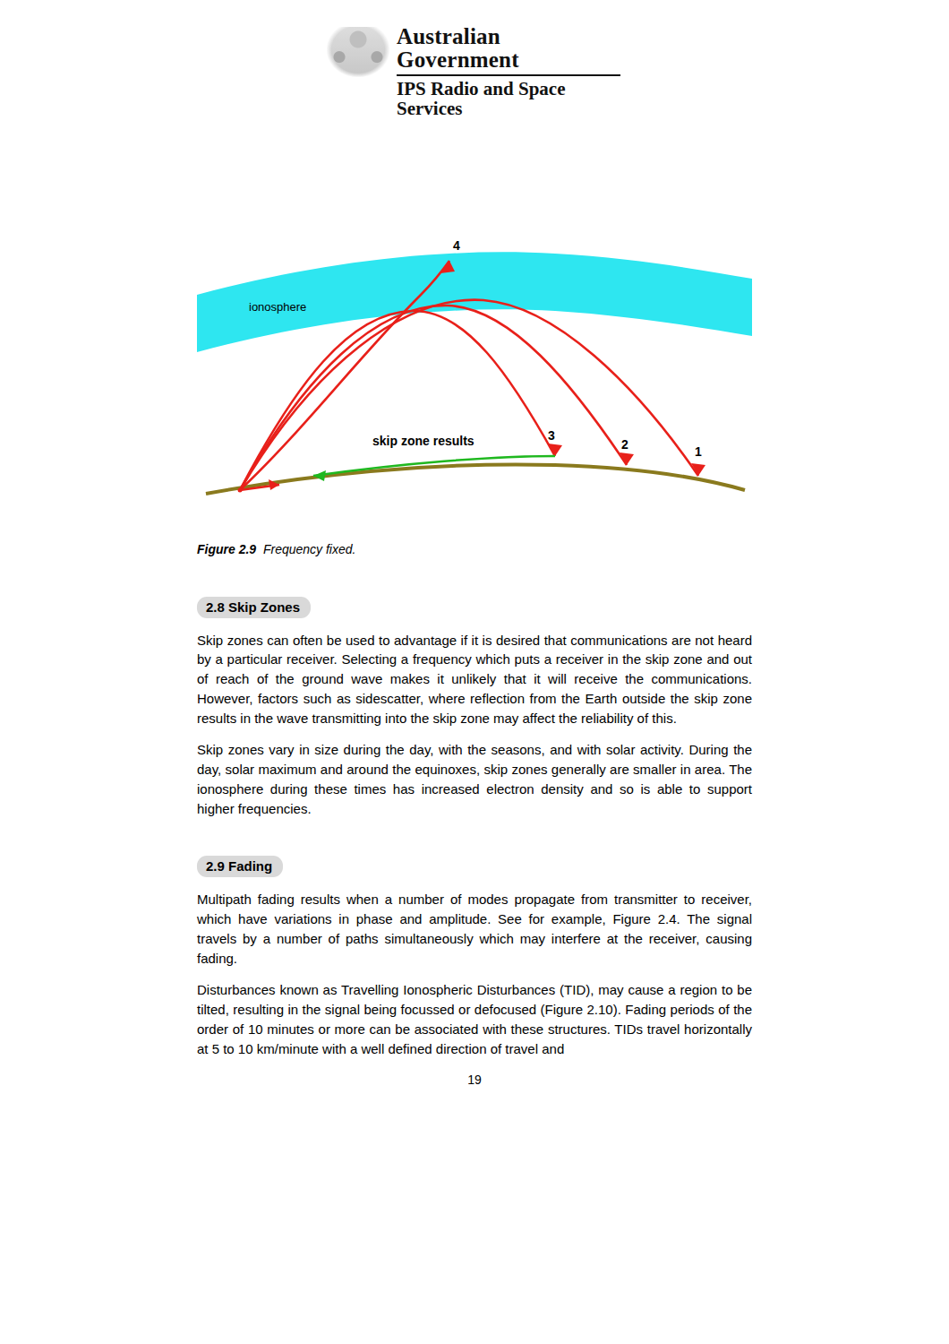Australian Government
IPS Radio and Space Services
ionosphere skip zone results 4 3 2 1
Figure 2.9 Frequency fixed.
2.8 Skip Zones
Skip zones can often be used to advantage if it is desired that communications are not heard by a particular receiver. Selecting a frequency which puts a receiver in the skip zone and out of reach of the ground wave makes it unlikely that it will receive the communications. However, factors such as sidescatter, where reflection from the Earth outside the skip zone results in the wave transmitting into the skip zone may affect the reliability of this.
Skip zones vary in size during the day, with the seasons, and with solar activity. During the day, solar maximum and around the equinoxes, skip zones generally are smaller in area. The ionosphere during these times has increased electron density and so is able to support higher frequencies.
2.9 Fading
Multipath fading results when a number of modes propagate from transmitter to receiver, which have variations in phase and amplitude. See for example, Figure 2.4. The signal travels by a number of paths simultaneously which may interfere at the receiver, causing fading.
Disturbances known as Travelling Ionospheric Disturbances (TID), may cause a region to be tilted, resulting in the signal being focussed or defocused (Figure 2.10). Fading periods of the order of 10 minutes or more can be associated with these structures. TIDs travel horizontally at 5 to 10 km/minute with a well defined direction of travel and
19